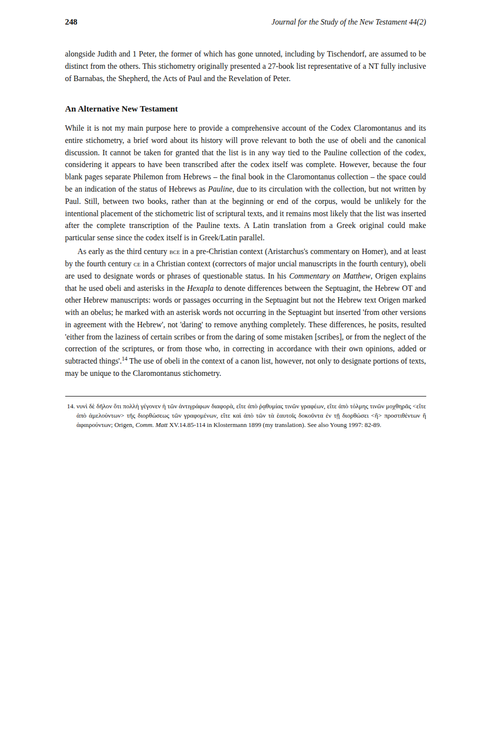248 Journal for the Study of the New Testament 44(2)
alongside Judith and 1 Peter, the former of which has gone unnoted, including by Tischendorf, are assumed to be distinct from the others. This stichometry originally presented a 27-book list representative of a NT fully inclusive of Barnabas, the Shepherd, the Acts of Paul and the Revelation of Peter.
An Alternative New Testament
While it is not my main purpose here to provide a comprehensive account of the Codex Claromontanus and its entire stichometry, a brief word about its history will prove relevant to both the use of obeli and the canonical discussion. It cannot be taken for granted that the list is in any way tied to the Pauline collection of the codex, considering it appears to have been transcribed after the codex itself was complete. However, because the four blank pages separate Philemon from Hebrews – the final book in the Claromontanus collection – the space could be an indication of the status of Hebrews as Pauline, due to its circulation with the collection, but not written by Paul. Still, between two books, rather than at the beginning or end of the corpus, would be unlikely for the intentional placement of the stichometric list of scriptural texts, and it remains most likely that the list was inserted after the complete transcription of the Pauline texts. A Latin translation from a Greek original could make particular sense since the codex itself is in Greek/Latin parallel.
As early as the third century bce in a pre-Christian context (Aristarchus's commentary on Homer), and at least by the fourth century ce in a Christian context (correctors of major uncial manuscripts in the fourth century), obeli are used to designate words or phrases of questionable status. In his Commentary on Matthew, Origen explains that he used obeli and asterisks in the Hexapla to denote differences between the Septuagint, the Hebrew OT and other Hebrew manuscripts: words or passages occurring in the Septuagint but not the Hebrew text Origen marked with an obelus; he marked with an asterisk words not occurring in the Septuagint but inserted 'from other versions in agreement with the Hebrew', not 'daring' to remove anything completely. These differences, he posits, resulted 'either from the laziness of certain scribes or from the daring of some mistaken [scribes], or from the neglect of the correction of the scriptures, or from those who, in correcting in accordance with their own opinions, added or subtracted things'.14 The use of obeli in the context of a canon list, however, not only to designate portions of texts, may be unique to the Claromontanus stichometry.
νυνὶ δὲ δῆλον ὅτι πολλὴ γέγονεν ἡ τῶν ἀντιγράφων διαφορὰ, εἴτε ἀπὸ ῥᾳθυμίας τινῶν γραφέων, εἴτε ἀπὸ τόλμης τινῶν μοχθηρᾶς <εἴτε ἀπὸ ἀμελοὐντων> τῆς διορθώσεως τῶν γραφομένων, εἴτε καὶ ἀπὸ τῶν τὰ ἑαυτοῖς δοκοῦντα ἐν τῇ διορθώσει <ἢ> προστιθέντων ἢ ἀφαιρούντων; Origen, Comm. Matt XV.14.85-114 in Klostermann 1899 (my translation). See also Young 1997: 82-89.